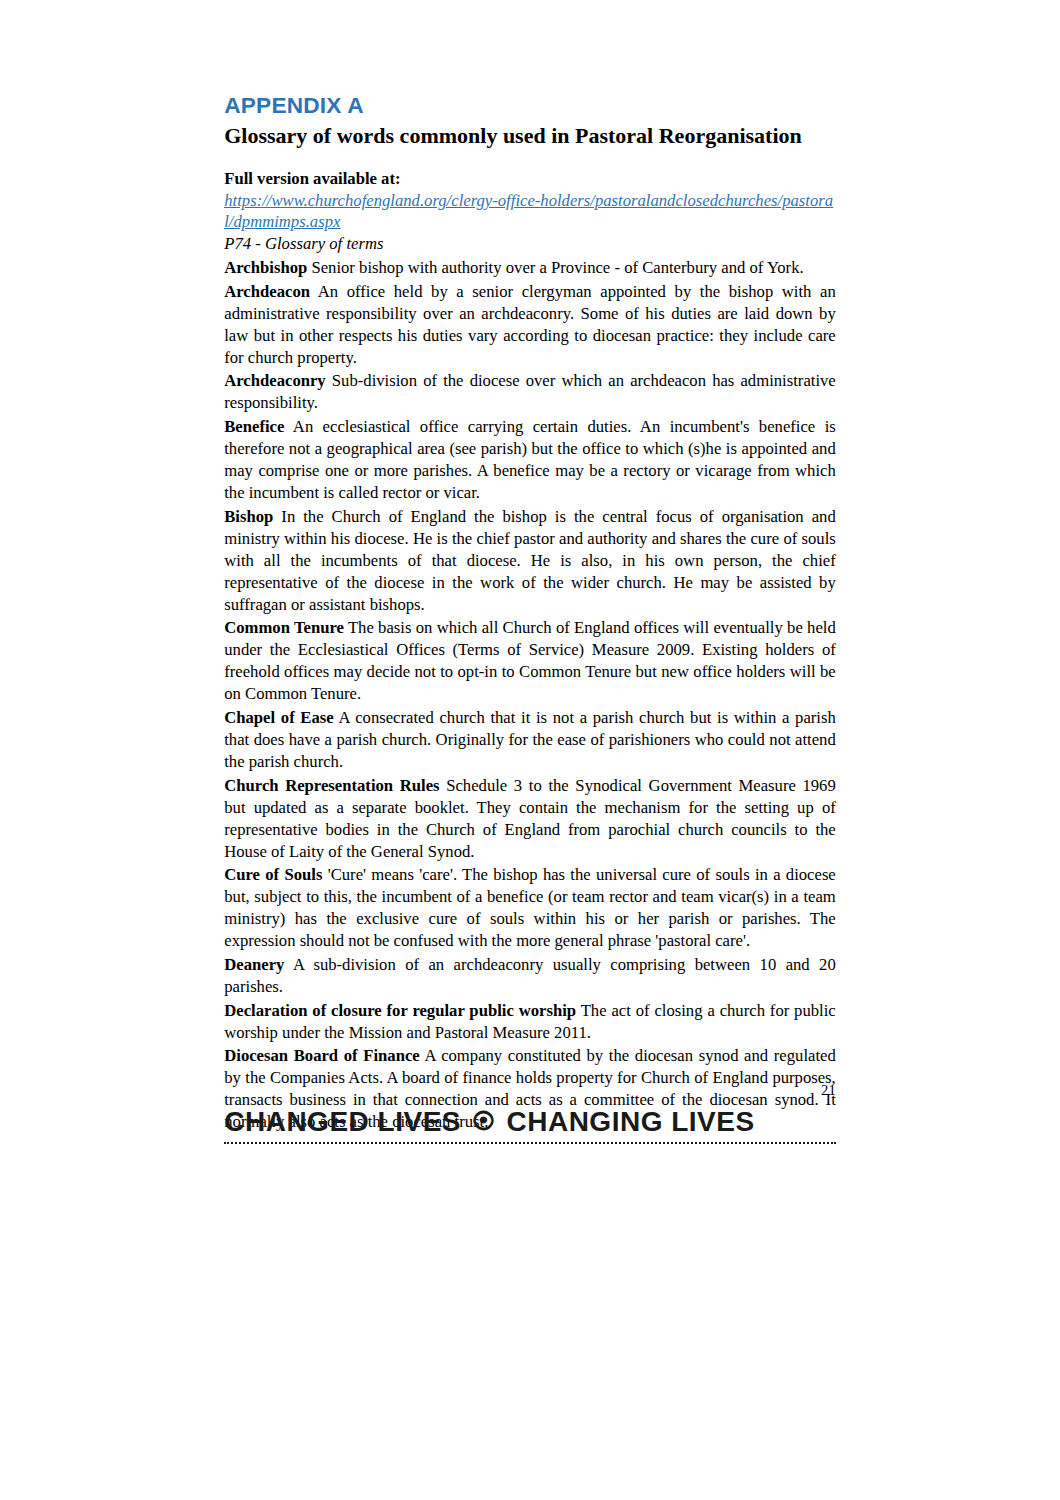APPENDIX A
Glossary of words commonly used in Pastoral Reorganisation
Full version available at:
https://www.churchofengland.org/clergy-office-holders/pastoralandclosedchurches/pastoral/dpmmimps.aspx
P74 - Glossary of terms
Archbishop Senior bishop with authority over a Province - of Canterbury and of York.
Archdeacon An office held by a senior clergyman appointed by the bishop with an administrative responsibility over an archdeaconry. Some of his duties are laid down by law but in other respects his duties vary according to diocesan practice: they include care for church property.
Archdeaconry Sub-division of the diocese over which an archdeacon has administrative responsibility.
Benefice An ecclesiastical office carrying certain duties. An incumbent's benefice is therefore not a geographical area (see parish) but the office to which (s)he is appointed and may comprise one or more parishes. A benefice may be a rectory or vicarage from which the incumbent is called rector or vicar.
Bishop In the Church of England the bishop is the central focus of organisation and ministry within his diocese. He is the chief pastor and authority and shares the cure of souls with all the incumbents of that diocese. He is also, in his own person, the chief representative of the diocese in the work of the wider church. He may be assisted by suffragan or assistant bishops.
Common Tenure The basis on which all Church of England offices will eventually be held under the Ecclesiastical Offices (Terms of Service) Measure 2009. Existing holders of freehold offices may decide not to opt-in to Common Tenure but new office holders will be on Common Tenure.
Chapel of Ease A consecrated church that it is not a parish church but is within a parish that does have a parish church. Originally for the ease of parishioners who could not attend the parish church.
Church Representation Rules Schedule 3 to the Synodical Government Measure 1969 but updated as a separate booklet. They contain the mechanism for the setting up of representative bodies in the Church of England from parochial church councils to the House of Laity of the General Synod.
Cure of Souls 'Cure' means 'care'. The bishop has the universal cure of souls in a diocese but, subject to this, the incumbent of a benefice (or team rector and team vicar(s) in a team ministry) has the exclusive cure of souls within his or her parish or parishes. The expression should not be confused with the more general phrase 'pastoral care'.
Deanery A sub-division of an archdeaconry usually comprising between 10 and 20 parishes.
Declaration of closure for regular public worship The act of closing a church for public worship under the Mission and Pastoral Measure 2011.
Diocesan Board of Finance A company constituted by the diocesan synod and regulated by the Companies Acts. A board of finance holds property for Church of England purposes, transacts business in that connection and acts as a committee of the diocesan synod. It normally also acts as the diocesan trust.
21
CHANGED LIVES ⦿ CHANGING LIVES